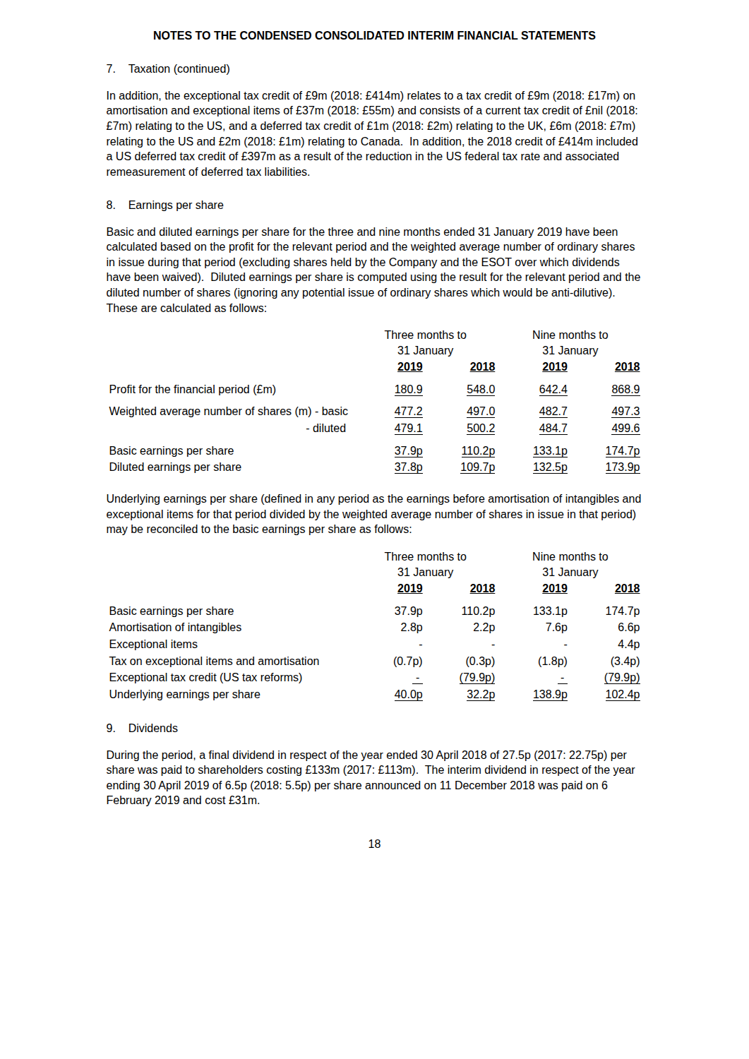NOTES TO THE CONDENSED CONSOLIDATED INTERIM FINANCIAL STATEMENTS
7. Taxation (continued)
In addition, the exceptional tax credit of £9m (2018: £414m) relates to a tax credit of £9m (2018: £17m) on amortisation and exceptional items of £37m (2018: £55m) and consists of a current tax credit of £nil (2018: £7m) relating to the US, and a deferred tax credit of £1m (2018: £2m) relating to the UK, £6m (2018: £7m) relating to the US and £2m (2018: £1m) relating to Canada. In addition, the 2018 credit of £414m included a US deferred tax credit of £397m as a result of the reduction in the US federal tax rate and associated remeasurement of deferred tax liabilities.
8. Earnings per share
Basic and diluted earnings per share for the three and nine months ended 31 January 2019 have been calculated based on the profit for the relevant period and the weighted average number of ordinary shares in issue during that period (excluding shares held by the Company and the ESOT over which dividends have been waived). Diluted earnings per share is computed using the result for the relevant period and the diluted number of shares (ignoring any potential issue of ordinary shares which would be anti-dilutive). These are calculated as follows:
| | Three months to 31 January | Nine months to 31 January |
| --- | --- | --- |
| | 2019 | 2018 | 2019 | 2018 |
| Profit for the financial period (£m) | 180.9 | 548.0 | 642.4 | 868.9 |
| Weighted average number of shares (m) - basic | 477.2 | 497.0 | 482.7 | 497.3 |
| - diluted | 479.1 | 500.2 | 484.7 | 499.6 |
| Basic earnings per share | 37.9p | 110.2p | 133.1p | 174.7p |
| Diluted earnings per share | 37.8p | 109.7p | 132.5p | 173.9p |
Underlying earnings per share (defined in any period as the earnings before amortisation of intangibles and exceptional items for that period divided by the weighted average number of shares in issue in that period) may be reconciled to the basic earnings per share as follows:
| | Three months to 31 January | Nine months to 31 January |
| --- | --- | --- |
| | 2019 | 2018 | 2019 | 2018 |
| Basic earnings per share | 37.9p | 110.2p | 133.1p | 174.7p |
| Amortisation of intangibles | 2.8p | 2.2p | 7.6p | 6.6p |
| Exceptional items | - | - | - | 4.4p |
| Tax on exceptional items and amortisation | (0.7p) | (0.3p) | (1.8p) | (3.4p) |
| Exceptional tax credit (US tax reforms) | - | (79.9p) | - | (79.9p) |
| Underlying earnings per share | 40.0p | 32.2p | 138.9p | 102.4p |
9. Dividends
During the period, a final dividend in respect of the year ended 30 April 2018 of 27.5p (2017: 22.75p) per share was paid to shareholders costing £133m (2017: £113m). The interim dividend in respect of the year ending 30 April 2019 of 6.5p (2018: 5.5p) per share announced on 11 December 2018 was paid on 6 February 2019 and cost £31m.
18